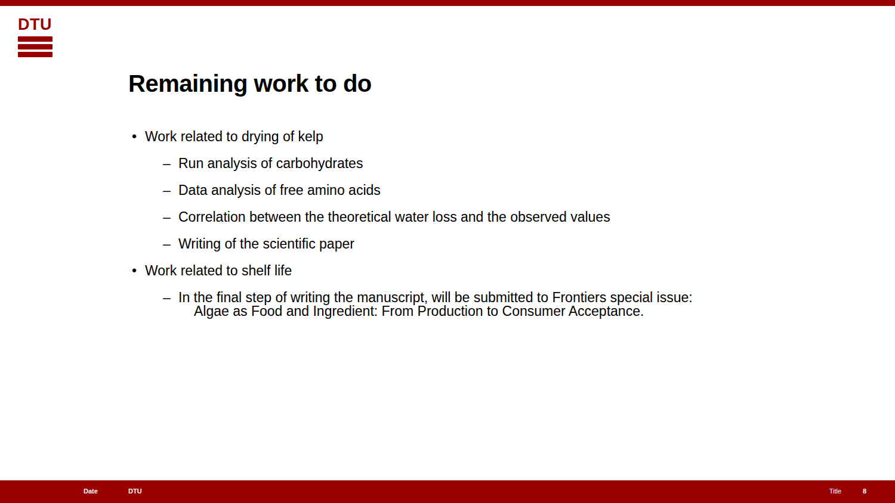DTU
Remaining work to do
•Work related to drying of kelp
–Run analysis of carbohydrates
–Data analysis of free amino acids
–Correlation between the theoretical water loss and the observed values
–Writing of the scientific paper
•Work related to shelf life
–In the final step of writing the manuscript, will be submitted to Frontiers special issue: Algae as Food and Ingredient: From Production to Consumer Acceptance.
Date DTU Title 8